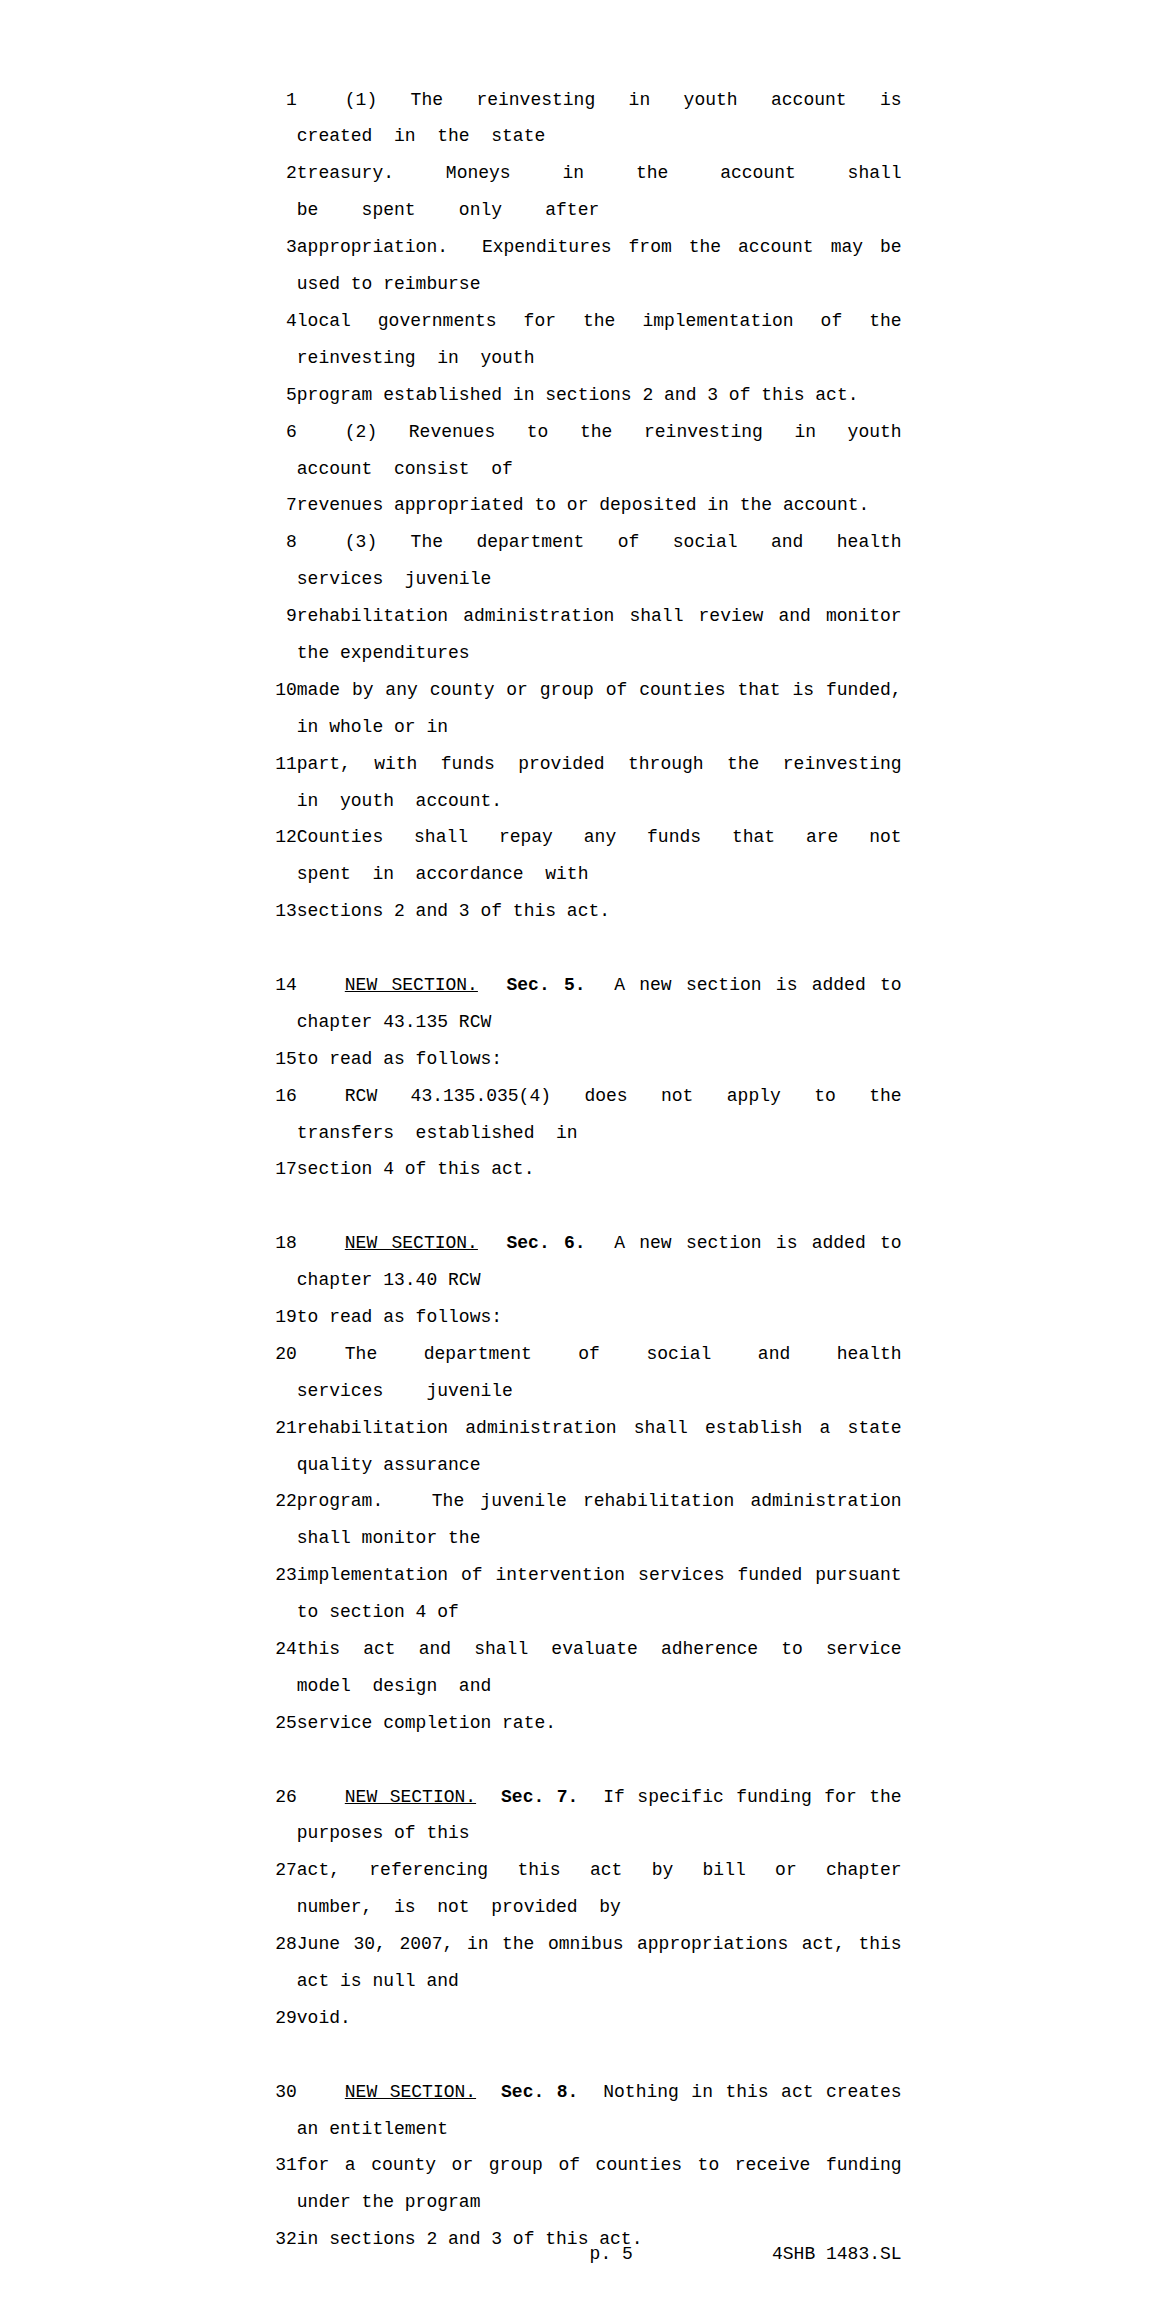| 1 | (1) The reinvesting in youth account is created in the state |
| 2 | treasury. Moneys in the account shall be spent only after |
| 3 | appropriation. Expenditures from the account may be used to reimburse |
| 4 | local governments for the implementation of the reinvesting in youth |
| 5 | program established in sections 2 and 3 of this act. |
| 6 | (2) Revenues to the reinvesting in youth account consist of |
| 7 | revenues appropriated to or deposited in the account. |
| 8 | (3) The department of social and health services juvenile |
| 9 | rehabilitation administration shall review and monitor the expenditures |
| 10 | made by any county or group of counties that is funded, in whole or in |
| 11 | part, with funds provided through the reinvesting in youth account. |
| 12 | Counties shall repay any funds that are not spent in accordance with |
| 13 | sections 2 and 3 of this act. |
| 14 | NEW SECTION. Sec. 5. A new section is added to chapter 43.135 RCW |
| 15 | to read as follows: |
| 16 | RCW 43.135.035(4) does not apply to the transfers established in |
| 17 | section 4 of this act. |
| 18 | NEW SECTION. Sec. 6. A new section is added to chapter 13.40 RCW |
| 19 | to read as follows: |
| 20 | The department of social and health services juvenile |
| 21 | rehabilitation administration shall establish a state quality assurance |
| 22 | program. The juvenile rehabilitation administration shall monitor the |
| 23 | implementation of intervention services funded pursuant to section 4 of |
| 24 | this act and shall evaluate adherence to service model design and |
| 25 | service completion rate. |
| 26 | NEW SECTION. Sec. 7. If specific funding for the purposes of this |
| 27 | act, referencing this act by bill or chapter number, is not provided by |
| 28 | June 30, 2007, in the omnibus appropriations act, this act is null and |
| 29 | void. |
| 30 | NEW SECTION. Sec. 8. Nothing in this act creates an entitlement |
| 31 | for a county or group of counties to receive funding under the program |
| 32 | in sections 2 and 3 of this act. |
p. 5 4SHB 1483.SL